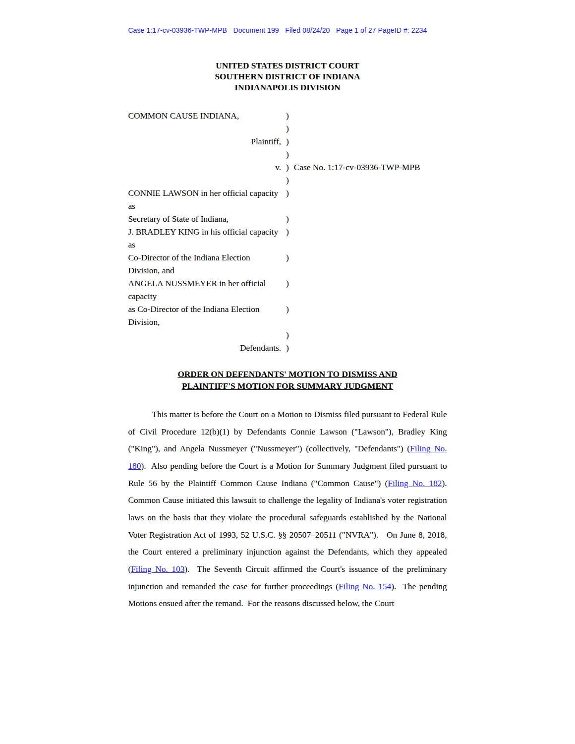Case 1:17-cv-03936-TWP-MPB Document 199 Filed 08/24/20 Page 1 of 27 PageID #: 2234
UNITED STATES DISTRICT COURT
SOUTHERN DISTRICT OF INDIANA
INDIANAPOLIS DIVISION
| COMMON CAUSE INDIANA, | ) | |
| | ) | |
| Plaintiff, | ) | |
| | ) | |
| v. | ) | Case No. 1:17-cv-03936-TWP-MPB |
| | ) | |
| CONNIE LAWSON in her official capacity as | ) | |
| Secretary of State of Indiana, | ) | |
| J. BRADLEY KING in his official capacity as | ) | |
| Co-Director of the Indiana Election Division, and | ) | |
| ANGELA NUSSMEYER in her official capacity | ) | |
| as Co-Director of the Indiana Election Division, | ) | |
| | ) | |
| Defendants. | ) | |
ORDER ON DEFENDANTS' MOTION TO DISMISS AND
PLAINTIFF'S MOTION FOR SUMMARY JUDGMENT
This matter is before the Court on a Motion to Dismiss filed pursuant to Federal Rule of Civil Procedure 12(b)(1) by Defendants Connie Lawson ("Lawson"), Bradley King ("King"), and Angela Nussmeyer ("Nussmeyer") (collectively, "Defendants") (Filing No. 180). Also pending before the Court is a Motion for Summary Judgment filed pursuant to Rule 56 by the Plaintiff Common Cause Indiana ("Common Cause") (Filing No. 182). Common Cause initiated this lawsuit to challenge the legality of Indiana's voter registration laws on the basis that they violate the procedural safeguards established by the National Voter Registration Act of 1993, 52 U.S.C. §§ 20507–20511 ("NVRA"). On June 8, 2018, the Court entered a preliminary injunction against the Defendants, which they appealed (Filing No. 103). The Seventh Circuit affirmed the Court's issuance of the preliminary injunction and remanded the case for further proceedings (Filing No. 154). The pending Motions ensued after the remand. For the reasons discussed below, the Court